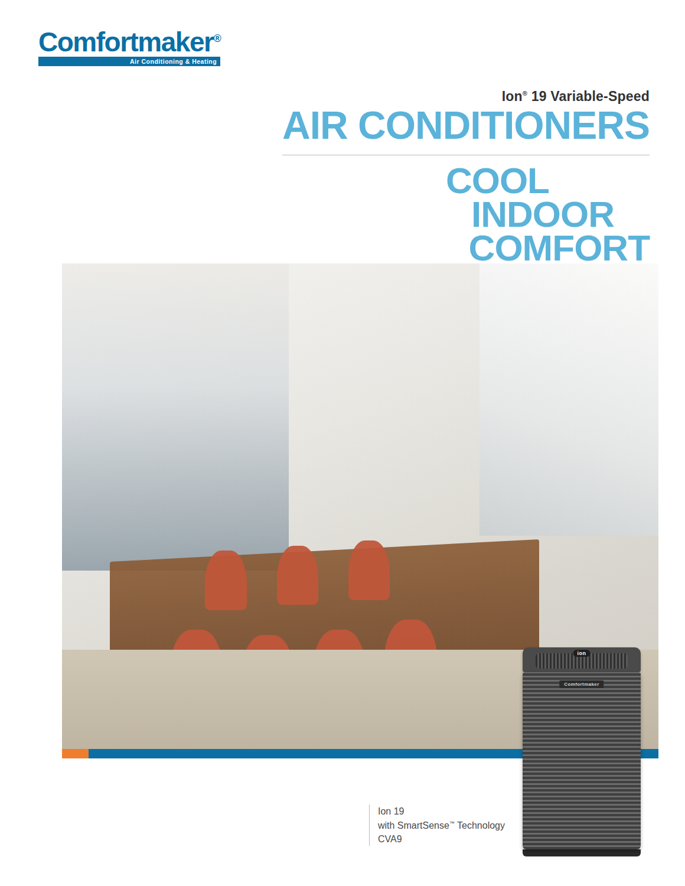Comfortmaker®
Air Conditioning & Heating
Ion® 19 Variable-Speed
Air Conditioners
Cool Indoor Comfort
Ion 19
with SmartSense™ Technology
CVA9
ion
Comfortmaker